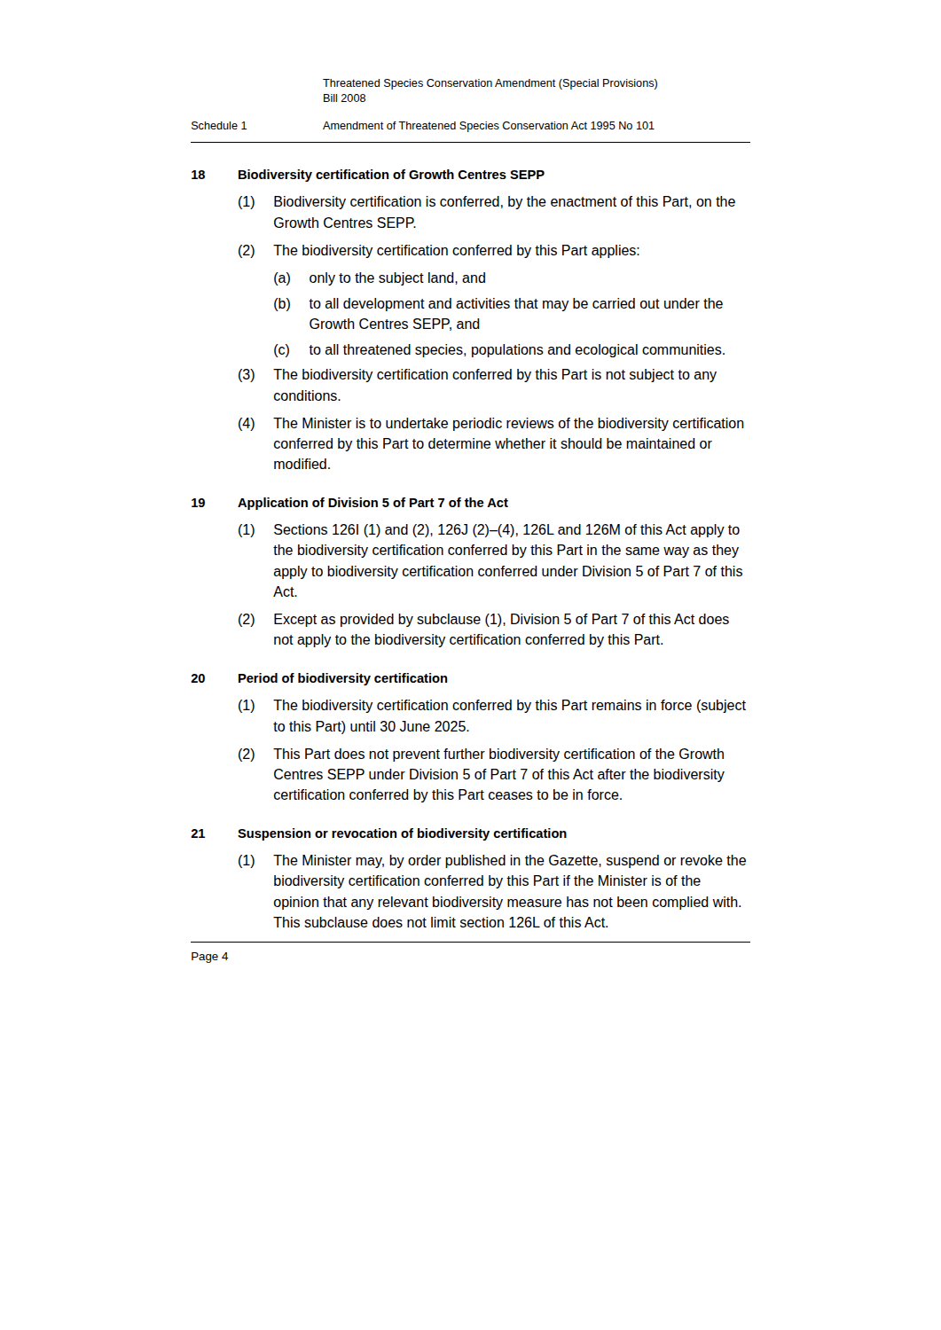Threatened Species Conservation Amendment (Special Provisions)
Bill 2008
Schedule 1
Amendment of Threatened Species Conservation Act 1995 No 101
18
Biodiversity certification of Growth Centres SEPP
(1)
Biodiversity certification is conferred, by the enactment of this Part, on the Growth Centres SEPP.
(2)
The biodiversity certification conferred by this Part applies:
(a)
only to the subject land, and
(b)
to all development and activities that may be carried out under the Growth Centres SEPP, and
(c)
to all threatened species, populations and ecological communities.
(3)
The biodiversity certification conferred by this Part is not subject to any conditions.
(4)
The Minister is to undertake periodic reviews of the biodiversity certification conferred by this Part to determine whether it should be maintained or modified.
19
Application of Division 5 of Part 7 of the Act
(1)
Sections 126I (1) and (2), 126J (2)–(4), 126L and 126M of this Act apply to the biodiversity certification conferred by this Part in the same way as they apply to biodiversity certification conferred under Division 5 of Part 7 of this Act.
(2)
Except as provided by subclause (1), Division 5 of Part 7 of this Act does not apply to the biodiversity certification conferred by this Part.
20
Period of biodiversity certification
(1)
The biodiversity certification conferred by this Part remains in force (subject to this Part) until 30 June 2025.
(2)
This Part does not prevent further biodiversity certification of the Growth Centres SEPP under Division 5 of Part 7 of this Act after the biodiversity certification conferred by this Part ceases to be in force.
21
Suspension or revocation of biodiversity certification
(1)
The Minister may, by order published in the Gazette, suspend or revoke the biodiversity certification conferred by this Part if the Minister is of the opinion that any relevant biodiversity measure has not been complied with. This subclause does not limit section 126L of this Act.
Page 4